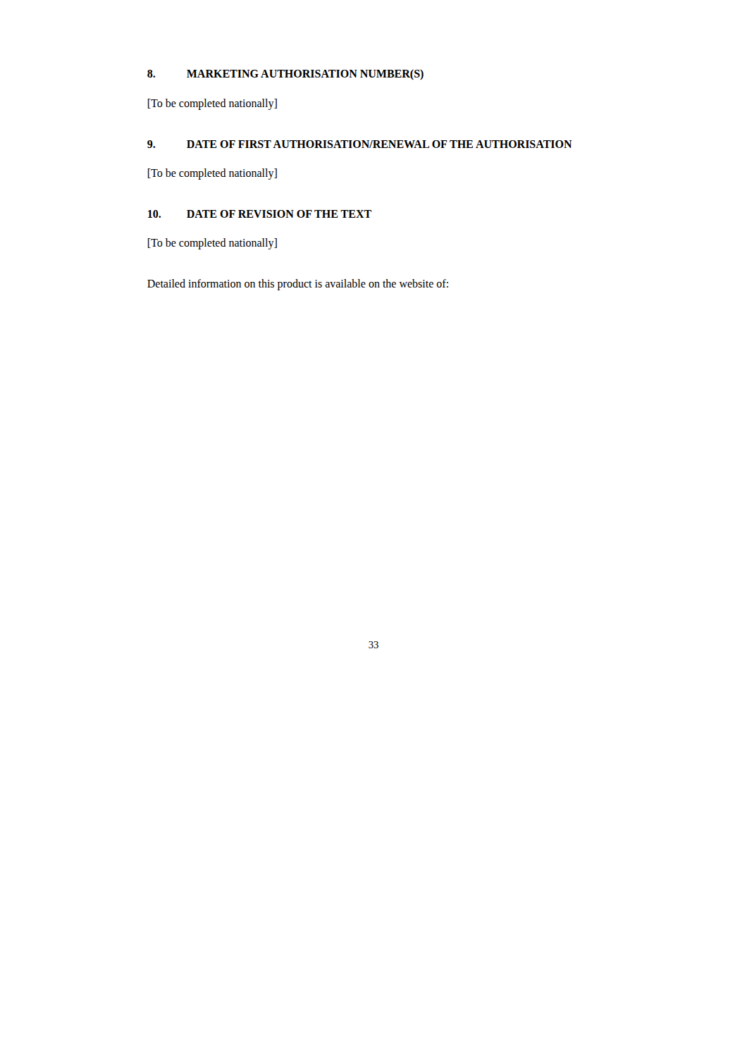8. MARKETING AUTHORISATION NUMBER(S)
[To be completed nationally]
9. DATE OF FIRST AUTHORISATION/RENEWAL OF THE AUTHORISATION
[To be completed nationally]
10. DATE OF REVISION OF THE TEXT
[To be completed nationally]
Detailed information on this product is available on the website of:
33